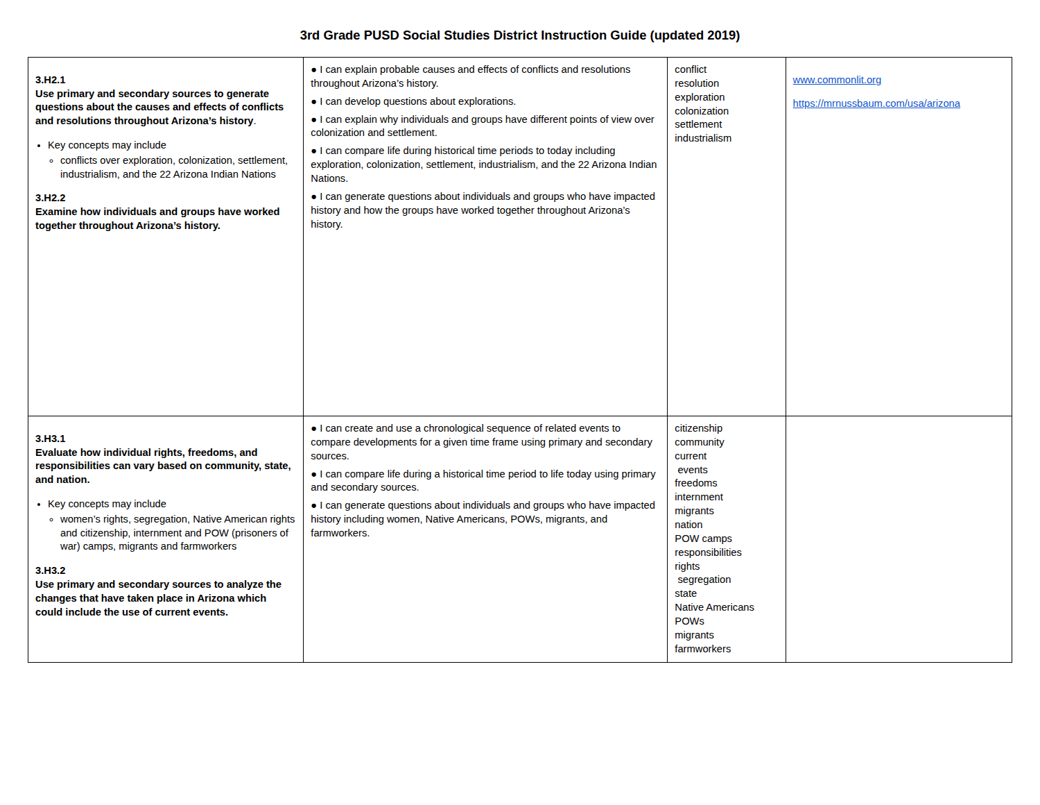3rd Grade PUSD Social Studies District Instruction Guide (updated 2019)
| 3.H2.1 Use primary and secondary sources to generate questions about the causes and effects of conflicts and resolutions throughout Arizona’s history . Key concepts may include conflicts over exploration, colonization, settlement, industrialism, and the 22 Arizona Indian Nations 3.H2.2 Examine how individuals and groups have worked together throughout Arizona’s history. | ● I can explain probable causes and effects of conflicts and resolutions throughout Arizona’s history. ● I can develop questions about explorations. ● I can explain why individuals and groups have different points of view over colonization and settlement. ● I can compare life during historical time periods to today including exploration, colonization, settlement, industrialism, and the 22 Arizona Indian Nations. ● I can generate questions about individuals and groups who have impacted history and how the groups have worked together throughout Arizona’s history. | conflict resolution exploration colonization settlement industrialism | www.commonlit.org https://mrnussbaum.com/usa/arizona |
| 3.H3.1 Evaluate how individual rights, freedoms, and responsibilities can vary based on community, state, and nation. Key concepts may include women’s rights, segregation, Native American rights and citizenship, internment and POW (prisoners of war) camps, migrants and farmworkers 3.H3.2 Use primary and secondary sources to analyze the changes that have taken place in Arizona which could include the use of current events. | ● I can create and use a chronological sequence of related events to compare developments for a given time frame using primary and secondary sources. ● I can compare life during a historical time period to life today using primary and secondary sources. ● I can generate questions about individuals and groups who have impacted history including women, Native Americans, POWs, migrants, and farmworkers. | citizenship community current events freedoms internment migrants nation POW camps responsibilities rights segregation state Native Americans POWs migrants farmworkers | |